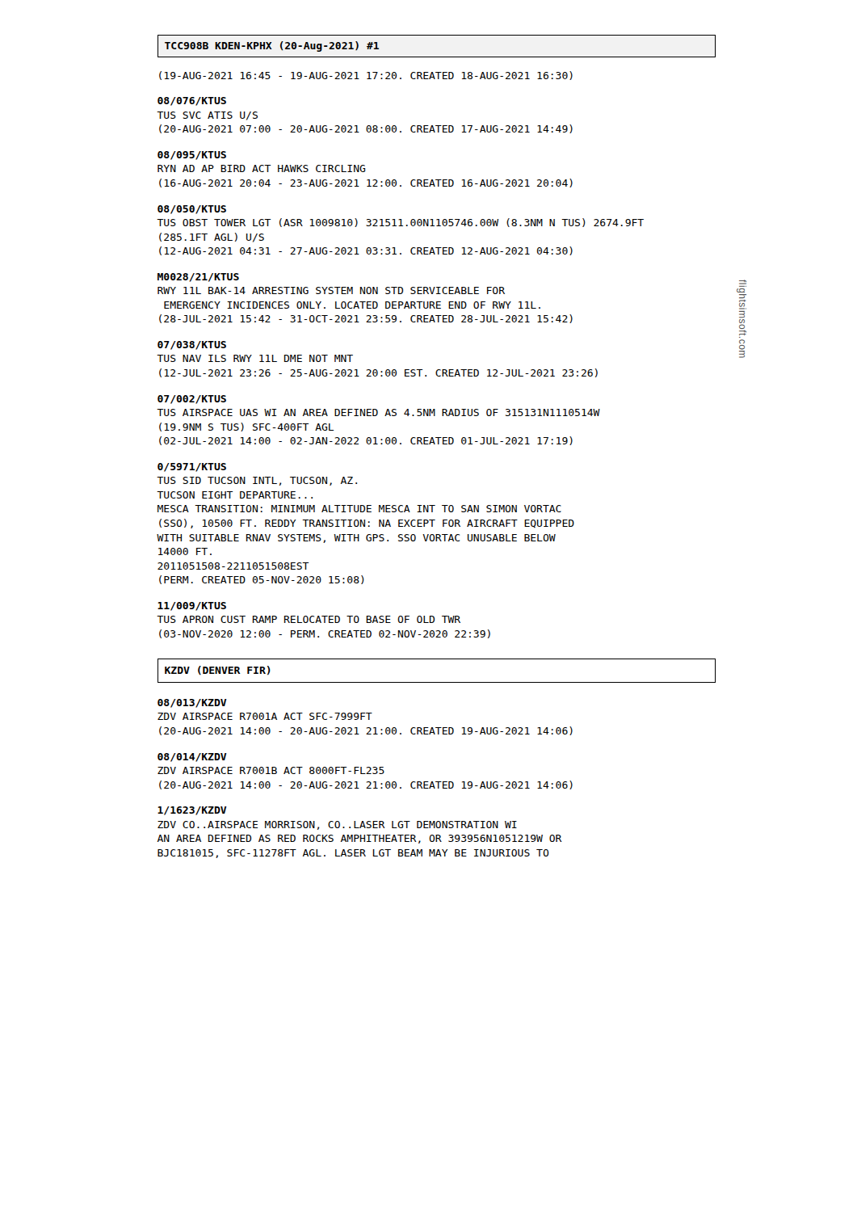TCC908B KDEN-KPHX (20-Aug-2021) #1
(19-AUG-2021 16:45 - 19-AUG-2021 17:20. CREATED 18-AUG-2021 16:30)
08/076/KTUS
TUS SVC ATIS U/S
(20-AUG-2021 07:00 - 20-AUG-2021 08:00. CREATED 17-AUG-2021 14:49)
08/095/KTUS
RYN AD AP BIRD ACT HAWKS CIRCLING
(16-AUG-2021 20:04 - 23-AUG-2021 12:00. CREATED 16-AUG-2021 20:04)
08/050/KTUS
TUS OBST TOWER LGT (ASR 1009810) 321511.00N1105746.00W (8.3NM N TUS) 2674.9FT
(285.1FT AGL) U/S
(12-AUG-2021 04:31 - 27-AUG-2021 03:31. CREATED 12-AUG-2021 04:30)
M0028/21/KTUS
RWY 11L BAK-14 ARRESTING SYSTEM NON STD SERVICEABLE FOR
 EMERGENCY INCIDENCES ONLY. LOCATED DEPARTURE END OF RWY 11L.
(28-JUL-2021 15:42 - 31-OCT-2021 23:59. CREATED 28-JUL-2021 15:42)
07/038/KTUS
TUS NAV ILS RWY 11L DME NOT MNT
(12-JUL-2021 23:26 - 25-AUG-2021 20:00 EST. CREATED 12-JUL-2021 23:26)
07/002/KTUS
TUS AIRSPACE UAS WI AN AREA DEFINED AS 4.5NM RADIUS OF 315131N1110514W
(19.9NM S TUS) SFC-400FT AGL
(02-JUL-2021 14:00 - 02-JAN-2022 01:00. CREATED 01-JUL-2021 17:19)
0/5971/KTUS
TUS SID TUCSON INTL, TUCSON, AZ.
TUCSON EIGHT DEPARTURE...
MESCA TRANSITION: MINIMUM ALTITUDE MESCA INT TO SAN SIMON VORTAC
(SSO), 10500 FT. REDDY TRANSITION: NA EXCEPT FOR AIRCRAFT EQUIPPED
WITH SUITABLE RNAV SYSTEMS, WITH GPS. SSO VORTAC UNUSABLE BELOW
14000 FT.
2011051508-2211051508EST
(PERM. CREATED 05-NOV-2020 15:08)
11/009/KTUS
TUS APRON CUST RAMP RELOCATED TO BASE OF OLD TWR
(03-NOV-2020 12:00 - PERM. CREATED 02-NOV-2020 22:39)
KZDV (DENVER FIR)
08/013/KZDV
ZDV AIRSPACE R7001A ACT SFC-7999FT
(20-AUG-2021 14:00 - 20-AUG-2021 21:00. CREATED 19-AUG-2021 14:06)
08/014/KZDV
ZDV AIRSPACE R7001B ACT 8000FT-FL235
(20-AUG-2021 14:00 - 20-AUG-2021 21:00. CREATED 19-AUG-2021 14:06)
1/1623/KZDV
ZDV CO..AIRSPACE MORRISON, CO..LASER LGT DEMONSTRATION WI
AN AREA DEFINED AS RED ROCKS AMPHITHEATER, OR 393956N1051219W OR
BJC181015, SFC-11278FT AGL. LASER LGT BEAM MAY BE INJURIOUS TO
flightsimsoft.com